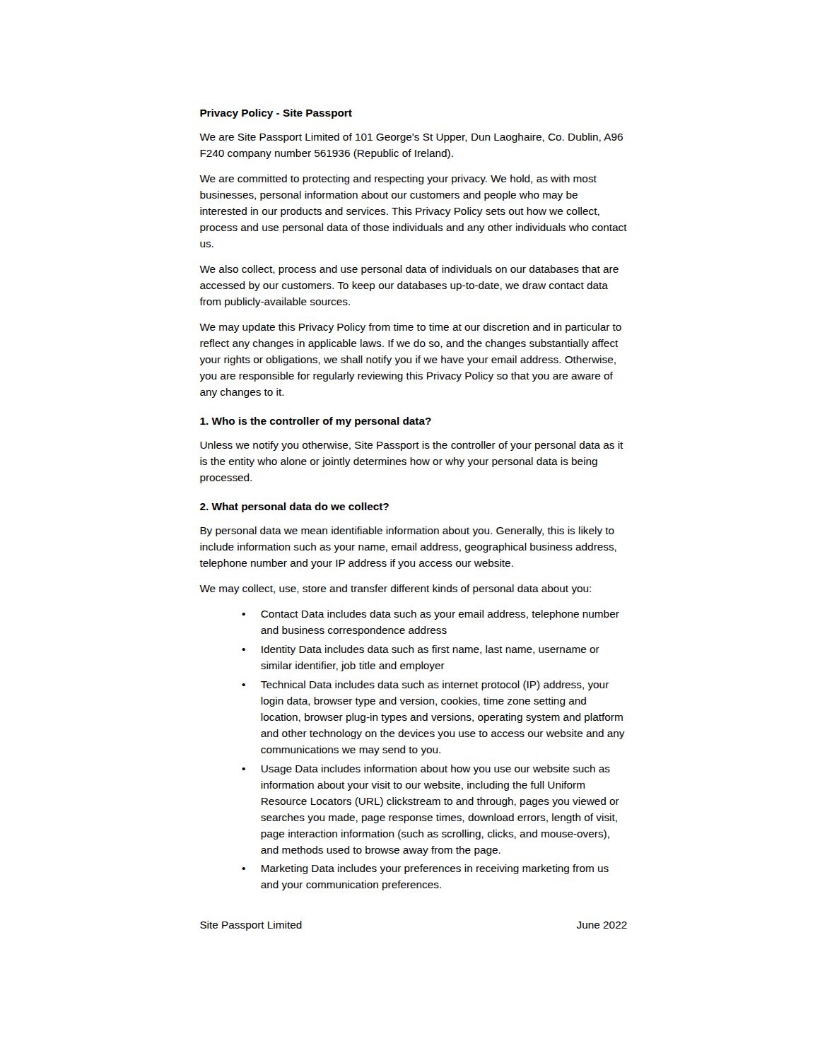Privacy Policy - Site Passport
We are Site Passport Limited of 101 George's St Upper, Dun Laoghaire, Co. Dublin, A96 F240 company number 561936 (Republic of Ireland).
We are committed to protecting and respecting your privacy. We hold, as with most businesses, personal information about our customers and people who may be interested in our products and services. This Privacy Policy sets out how we collect, process and use personal data of those individuals and any other individuals who contact us.
We also collect, process and use personal data of individuals on our databases that are accessed by our customers. To keep our databases up-to-date, we draw contact data from publicly-available sources.
We may update this Privacy Policy from time to time at our discretion and in particular to reflect any changes in applicable laws. If we do so, and the changes substantially affect your rights or obligations, we shall notify you if we have your email address. Otherwise, you are responsible for regularly reviewing this Privacy Policy so that you are aware of any changes to it.
1. Who is the controller of my personal data?
Unless we notify you otherwise, Site Passport is the controller of your personal data as it is the entity who alone or jointly determines how or why your personal data is being processed.
2. What personal data do we collect?
By personal data we mean identifiable information about you. Generally, this is likely to include information such as your name, email address, geographical business address, telephone number and your IP address if you access our website.
We may collect, use, store and transfer different kinds of personal data about you:
Contact Data includes data such as your email address, telephone number and business correspondence address
Identity Data includes data such as first name, last name, username or similar identifier, job title and employer
Technical Data includes data such as internet protocol (IP) address, your login data, browser type and version, cookies, time zone setting and location, browser plug-in types and versions, operating system and platform and other technology on the devices you use to access our website and any communications we may send to you.
Usage Data includes information about how you use our website such as information about your visit to our website, including the full Uniform Resource Locators (URL) clickstream to and through, pages you viewed or searches you made, page response times, download errors, length of visit, page interaction information (such as scrolling, clicks, and mouse-overs), and methods used to browse away from the page.
Marketing Data includes your preferences in receiving marketing from us and your communication preferences.
Site Passport Limited June 2022